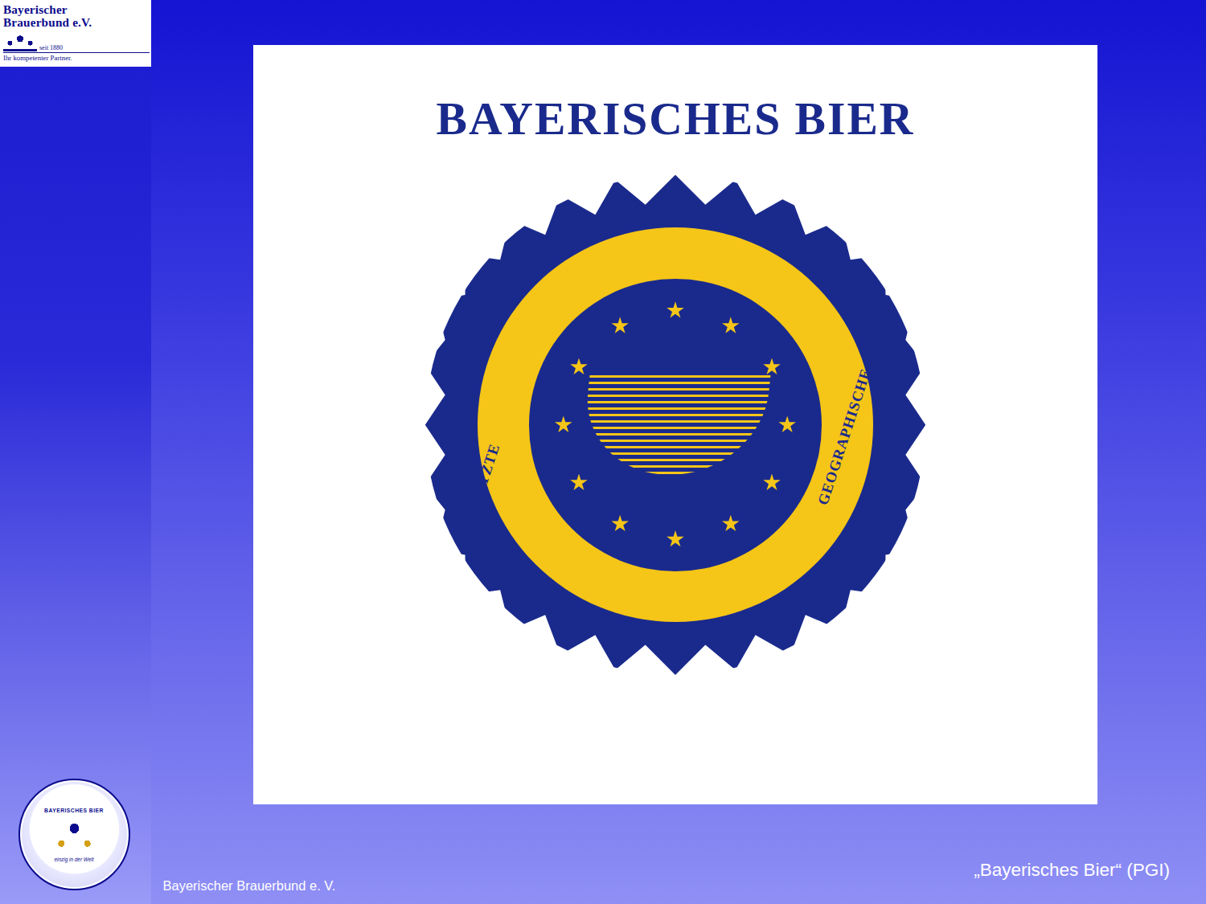Bayerischer
Brauerbund e.V.
seit 1880
Ihr kompetenter Partner.
BAYERISCHES BIER
GESCHÜTZTE GEOGRAPHISCHE ANGABE
BAYERISCHES BIER
einzig in der Welt
Bayerischer Brauerbund e. V.
„Bayerisches Bier“ (PGI)